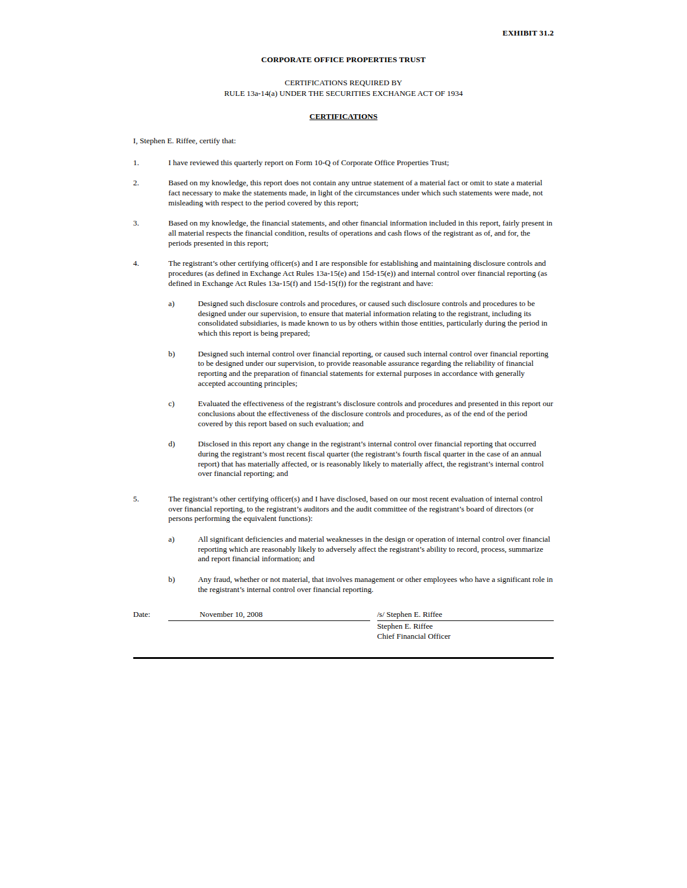EXHIBIT 31.2
CORPORATE OFFICE PROPERTIES TRUST
CERTIFICATIONS REQUIRED BY
RULE 13a-14(a) UNDER THE SECURITIES EXCHANGE ACT OF 1934
CERTIFICATIONS
I, Stephen E. Riffee, certify that:
1.
I have reviewed this quarterly report on Form 10-Q of Corporate Office Properties Trust;
2.
Based on my knowledge, this report does not contain any untrue statement of a material fact or omit to state a material fact necessary to make the statements made, in light of the circumstances under which such statements were made, not misleading with respect to the period covered by this report;
3.
Based on my knowledge, the financial statements, and other financial information included in this report, fairly present in all material respects the financial condition, results of operations and cash flows of the registrant as of, and for, the periods presented in this report;
4.
The registrant’s other certifying officer(s) and I are responsible for establishing and maintaining disclosure controls and procedures (as defined in Exchange Act Rules 13a-15(e) and 15d-15(e)) and internal control over financial reporting (as defined in Exchange Act Rules 13a-15(f) and 15d-15(f)) for the registrant and have:
a)
Designed such disclosure controls and procedures, or caused such disclosure controls and procedures to be designed under our supervision, to ensure that material information relating to the registrant, including its consolidated subsidiaries, is made known to us by others within those entities, particularly during the period in which this report is being prepared;
b)
Designed such internal control over financial reporting, or caused such internal control over financial reporting to be designed under our supervision, to provide reasonable assurance regarding the reliability of financial reporting and the preparation of financial statements for external purposes in accordance with generally accepted accounting principles;
c)
Evaluated the effectiveness of the registrant’s disclosure controls and procedures and presented in this report our conclusions about the effectiveness of the disclosure controls and procedures, as of the end of the period covered by this report based on such evaluation; and
d)
Disclosed in this report any change in the registrant’s internal control over financial reporting that occurred during the registrant’s most recent fiscal quarter (the registrant’s fourth fiscal quarter in the case of an annual report) that has materially affected, or is reasonably likely to materially affect, the registrant’s internal control over financial reporting; and
5.
The registrant’s other certifying officer(s) and I have disclosed, based on our most recent evaluation of internal control over financial reporting, to the registrant’s auditors and the audit committee of the registrant’s board of directors (or persons performing the equivalent functions):
a)
All significant deficiencies and material weaknesses in the design or operation of internal control over financial reporting which are reasonably likely to adversely affect the registrant’s ability to record, process, summarize and report financial information; and
b)
Any fraud, whether or not material, that involves management or other employees who have a significant role in the registrant’s internal control over financial reporting.
Date:
November 10, 2008
/s/ Stephen E. Riffee
Stephen E. Riffee
Chief Financial Officer